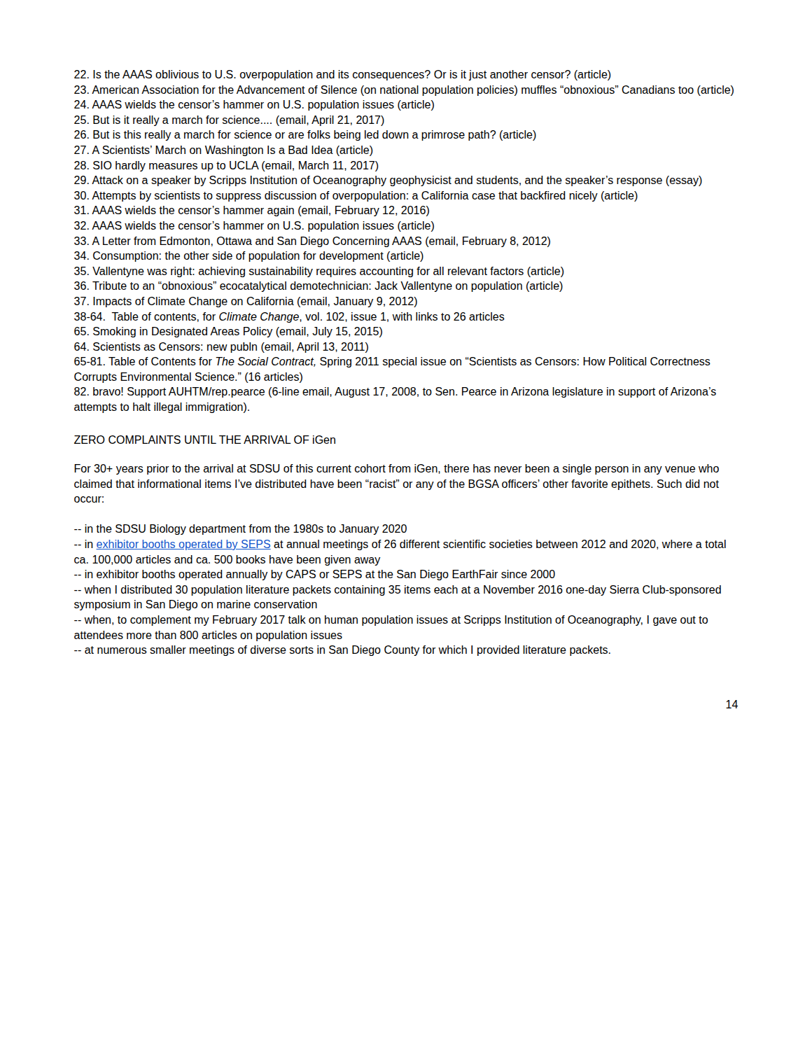22. Is the AAAS oblivious to U.S. overpopulation and its consequences? Or is it just another censor? (article)
23. American Association for the Advancement of Silence (on national population policies) muffles “obnoxious” Canadians too (article)
24. AAAS wields the censor’s hammer on U.S. population issues (article)
25. But is it really a march for science.... (email, April 21, 2017)
26. But is this really a march for science or are folks being led down a primrose path? (article)
27. A Scientists’ March on Washington Is a Bad Idea (article)
28. SIO hardly measures up to UCLA (email, March 11, 2017)
29. Attack on a speaker by Scripps Institution of Oceanography geophysicist and students, and the speaker’s response (essay)
30. Attempts by scientists to suppress discussion of overpopulation: a California case that backfired nicely (article)
31. AAAS wields the censor’s hammer again (email, February 12, 2016)
32. AAAS wields the censor’s hammer on U.S. population issues (article)
33. A Letter from Edmonton, Ottawa and San Diego Concerning AAAS (email, February 8, 2012)
34. Consumption: the other side of population for development (article)
35. Vallentyne was right: achieving sustainability requires accounting for all relevant factors (article)
36. Tribute to an “obnoxious” ecocatalytical demotechnician: Jack Vallentyne on population (article)
37. Impacts of Climate Change on California (email, January 9, 2012)
38-64. Table of contents, for Climate Change, vol. 102, issue 1, with links to 26 articles
65. Smoking in Designated Areas Policy (email, July 15, 2015)
64. Scientists as Censors: new publn (email, April 13, 2011)
65-81. Table of Contents for The Social Contract, Spring 2011 special issue on “Scientists as Censors: How Political Correctness Corrupts Environmental Science.” (16 articles)
82. bravo! Support AUHTM/rep.pearce (6-line email, August 17, 2008, to Sen. Pearce in Arizona legislature in support of Arizona’s attempts to halt illegal immigration).
ZERO COMPLAINTS UNTIL THE ARRIVAL OF iGen
For 30+ years prior to the arrival at SDSU of this current cohort from iGen, there has never been a single person in any venue who claimed that informational items I’ve distributed have been “racist” or any of the BGSA officers’ other favorite epithets. Such did not occur:
-- in the SDSU Biology department from the 1980s to January 2020
-- in exhibitor booths operated by SEPS at annual meetings of 26 different scientific societies between 2012 and 2020, where a total ca. 100,000 articles and ca. 500 books have been given away
-- in exhibitor booths operated annually by CAPS or SEPS at the San Diego EarthFair since 2000
-- when I distributed 30 population literature packets containing 35 items each at a November 2016 one-day Sierra Club-sponsored symposium in San Diego on marine conservation
-- when, to complement my February 2017 talk on human population issues at Scripps Institution of Oceanography, I gave out to attendees more than 800 articles on population issues
-- at numerous smaller meetings of diverse sorts in San Diego County for which I provided literature packets.
14